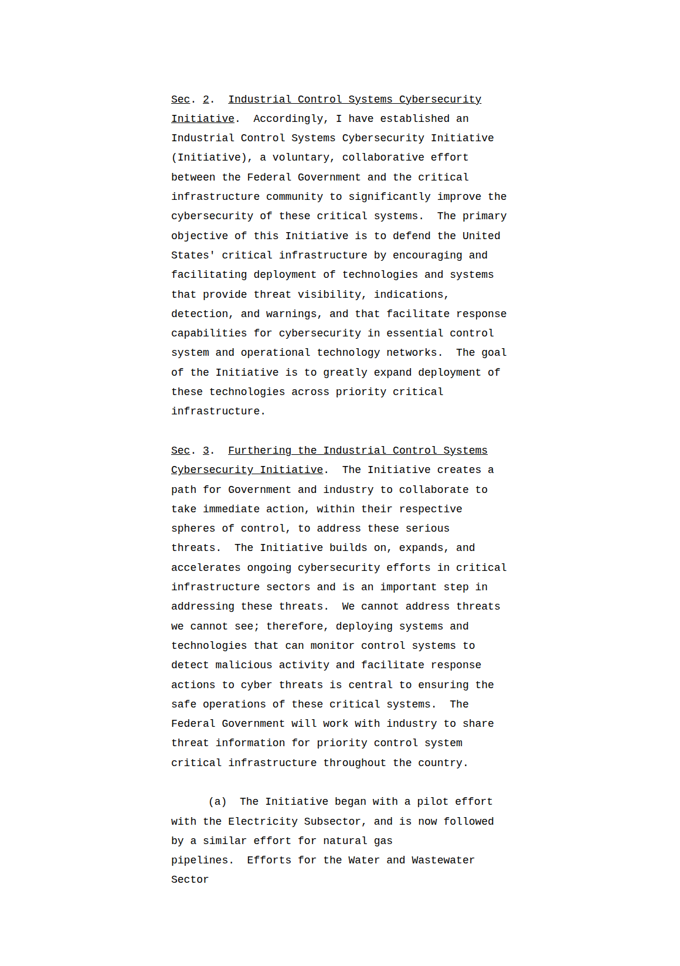Sec. 2. Industrial Control Systems Cybersecurity Initiative. Accordingly, I have established an Industrial Control Systems Cybersecurity Initiative (Initiative), a voluntary, collaborative effort between the Federal Government and the critical infrastructure community to significantly improve the cybersecurity of these critical systems. The primary objective of this Initiative is to defend the United States' critical infrastructure by encouraging and facilitating deployment of technologies and systems that provide threat visibility, indications, detection, and warnings, and that facilitate response capabilities for cybersecurity in essential control system and operational technology networks. The goal of the Initiative is to greatly expand deployment of these technologies across priority critical infrastructure.
Sec. 3. Furthering the Industrial Control Systems Cybersecurity Initiative. The Initiative creates a path for Government and industry to collaborate to take immediate action, within their respective spheres of control, to address these serious threats. The Initiative builds on, expands, and accelerates ongoing cybersecurity efforts in critical infrastructure sectors and is an important step in addressing these threats. We cannot address threats we cannot see; therefore, deploying systems and technologies that can monitor control systems to detect malicious activity and facilitate response actions to cyber threats is central to ensuring the safe operations of these critical systems. The Federal Government will work with industry to share threat information for priority control system critical infrastructure throughout the country.
(a) The Initiative began with a pilot effort with the Electricity Subsector, and is now followed by a similar effort for natural gas pipelines. Efforts for the Water and Wastewater Sector